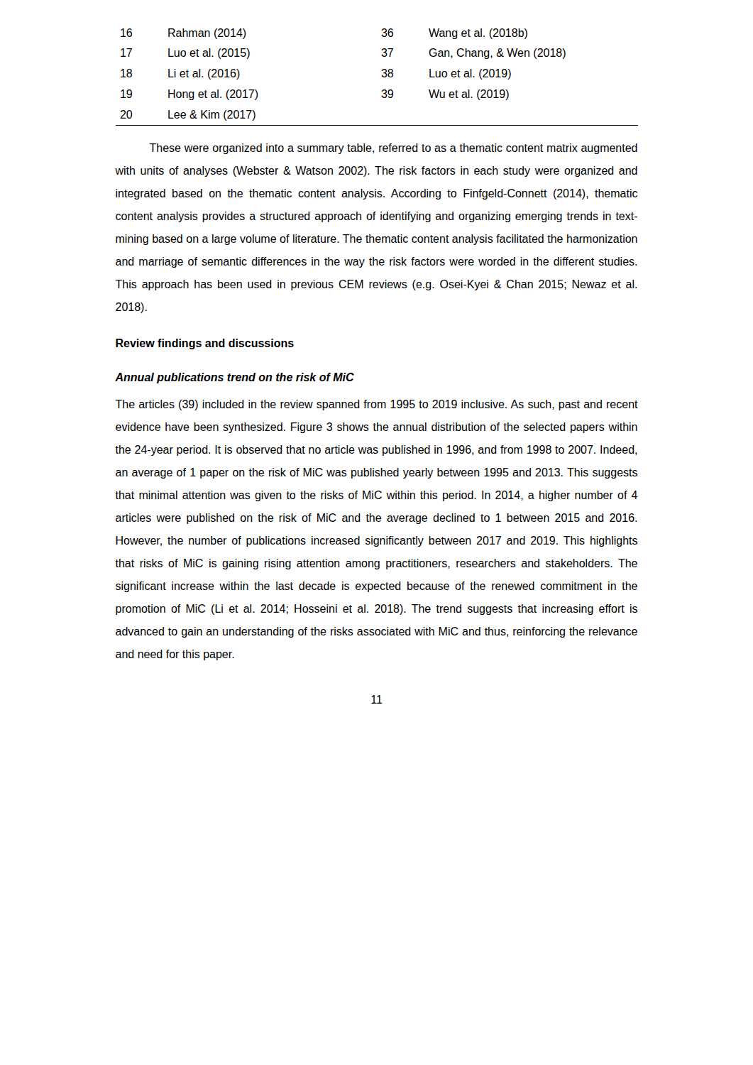| 16 | Rahman (2014) | 36 | Wang et al. (2018b) |
| 17 | Luo et al. (2015) | 37 | Gan, Chang, & Wen (2018) |
| 18 | Li et al. (2016) | 38 | Luo et al. (2019) |
| 19 | Hong et al. (2017) | 39 | Wu et al. (2019) |
| 20 | Lee & Kim (2017) | | |
These were organized into a summary table, referred to as a thematic content matrix augmented with units of analyses (Webster & Watson 2002). The risk factors in each study were organized and integrated based on the thematic content analysis. According to Finfgeld-Connett (2014), thematic content analysis provides a structured approach of identifying and organizing emerging trends in text-mining based on a large volume of literature. The thematic content analysis facilitated the harmonization and marriage of semantic differences in the way the risk factors were worded in the different studies. This approach has been used in previous CEM reviews (e.g. Osei-Kyei & Chan 2015; Newaz et al. 2018).
Review findings and discussions
Annual publications trend on the risk of MiC
The articles (39) included in the review spanned from 1995 to 2019 inclusive. As such, past and recent evidence have been synthesized. Figure 3 shows the annual distribution of the selected papers within the 24-year period. It is observed that no article was published in 1996, and from 1998 to 2007. Indeed, an average of 1 paper on the risk of MiC was published yearly between 1995 and 2013. This suggests that minimal attention was given to the risks of MiC within this period. In 2014, a higher number of 4 articles were published on the risk of MiC and the average declined to 1 between 2015 and 2016. However, the number of publications increased significantly between 2017 and 2019. This highlights that risks of MiC is gaining rising attention among practitioners, researchers and stakeholders. The significant increase within the last decade is expected because of the renewed commitment in the promotion of MiC (Li et al. 2014; Hosseini et al. 2018). The trend suggests that increasing effort is advanced to gain an understanding of the risks associated with MiC and thus, reinforcing the relevance and need for this paper.
11